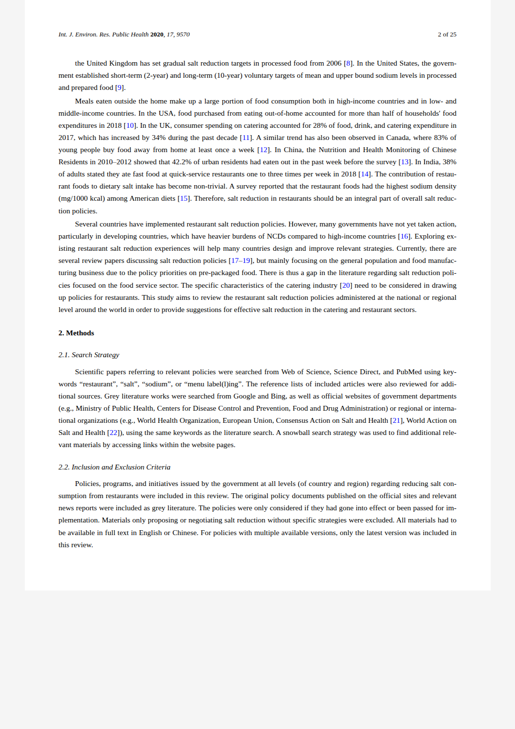Int. J. Environ. Res. Public Health 2020, 17, 9570 2 of 25
the United Kingdom has set gradual salt reduction targets in processed food from 2006 [8]. In the United States, the government established short-term (2-year) and long-term (10-year) voluntary targets of mean and upper bound sodium levels in processed and prepared food [9].
Meals eaten outside the home make up a large portion of food consumption both in high-income countries and in low- and middle-income countries. In the USA, food purchased from eating out-of-home accounted for more than half of households' food expenditures in 2018 [10]. In the UK, consumer spending on catering accounted for 28% of food, drink, and catering expenditure in 2017, which has increased by 34% during the past decade [11]. A similar trend has also been observed in Canada, where 83% of young people buy food away from home at least once a week [12]. In China, the Nutrition and Health Monitoring of Chinese Residents in 2010–2012 showed that 42.2% of urban residents had eaten out in the past week before the survey [13]. In India, 38% of adults stated they ate fast food at quick-service restaurants one to three times per week in 2018 [14]. The contribution of restaurant foods to dietary salt intake has become non-trivial. A survey reported that the restaurant foods had the highest sodium density (mg/1000 kcal) among American diets [15]. Therefore, salt reduction in restaurants should be an integral part of overall salt reduction policies.
Several countries have implemented restaurant salt reduction policies. However, many governments have not yet taken action, particularly in developing countries, which have heavier burdens of NCDs compared to high-income countries [16]. Exploring existing restaurant salt reduction experiences will help many countries design and improve relevant strategies. Currently, there are several review papers discussing salt reduction policies [17–19], but mainly focusing on the general population and food manufacturing business due to the policy priorities on pre-packaged food. There is thus a gap in the literature regarding salt reduction policies focused on the food service sector. The specific characteristics of the catering industry [20] need to be considered in drawing up policies for restaurants. This study aims to review the restaurant salt reduction policies administered at the national or regional level around the world in order to provide suggestions for effective salt reduction in the catering and restaurant sectors.
2. Methods
2.1. Search Strategy
Scientific papers referring to relevant policies were searched from Web of Science, Science Direct, and PubMed using keywords “restaurant”, “salt”, “sodium”, or “menu label(l)ing”. The reference lists of included articles were also reviewed for additional sources. Grey literature works were searched from Google and Bing, as well as official websites of government departments (e.g., Ministry of Public Health, Centers for Disease Control and Prevention, Food and Drug Administration) or regional or international organizations (e.g., World Health Organization, European Union, Consensus Action on Salt and Health [21], World Action on Salt and Health [22]), using the same keywords as the literature search. A snowball search strategy was used to find additional relevant materials by accessing links within the website pages.
2.2. Inclusion and Exclusion Criteria
Policies, programs, and initiatives issued by the government at all levels (of country and region) regarding reducing salt consumption from restaurants were included in this review. The original policy documents published on the official sites and relevant news reports were included as grey literature. The policies were only considered if they had gone into effect or been passed for implementation. Materials only proposing or negotiating salt reduction without specific strategies were excluded. All materials had to be available in full text in English or Chinese. For policies with multiple available versions, only the latest version was included in this review.